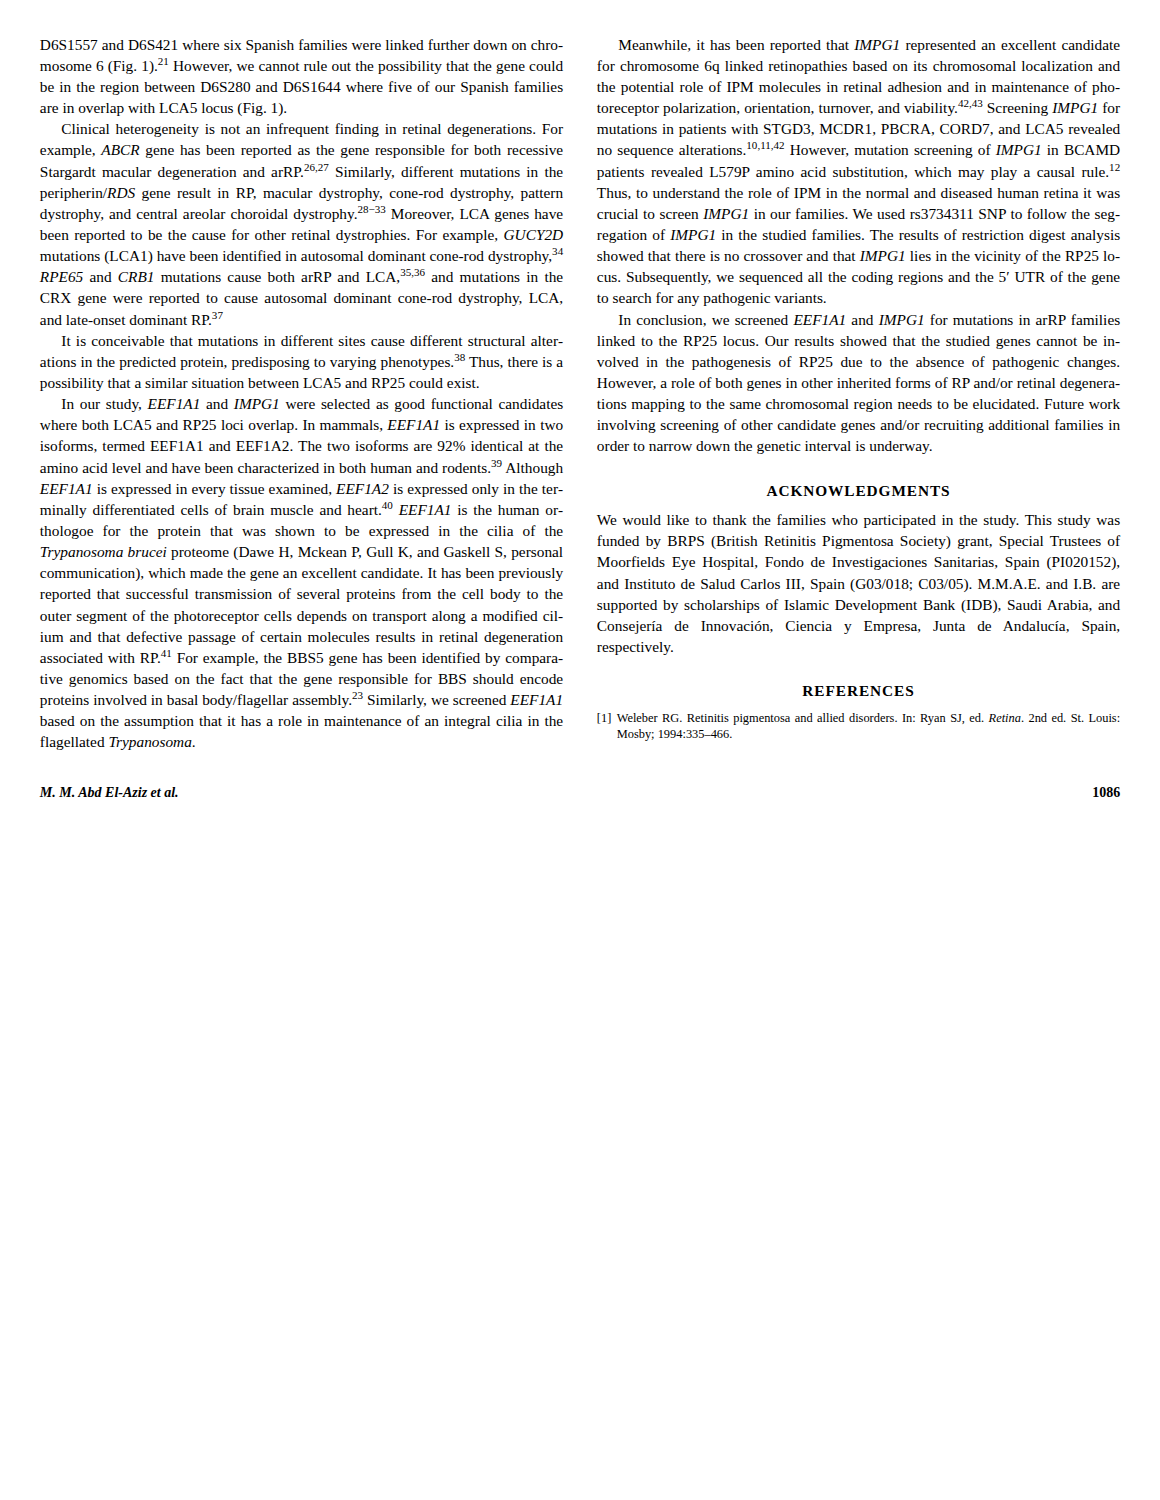D6S1557 and D6S421 where six Spanish families were linked further down on chromosome 6 (Fig. 1).21 However, we cannot rule out the possibility that the gene could be in the region between D6S280 and D6S1644 where five of our Spanish families are in overlap with LCA5 locus (Fig. 1).
Clinical heterogeneity is not an infrequent finding in retinal degenerations. For example, ABCR gene has been reported as the gene responsible for both recessive Stargardt macular degeneration and arRP.26,27 Similarly, different mutations in the peripherin/RDS gene result in RP, macular dystrophy, cone-rod dystrophy, pattern dystrophy, and central areolar choroidal dystrophy.28−33 Moreover, LCA genes have been reported to be the cause for other retinal dystrophies. For example, GUCY2D mutations (LCA1) have been identified in autosomal dominant cone-rod dystrophy,34 RPE65 and CRB1 mutations cause both arRP and LCA,35,36 and mutations in the CRX gene were reported to cause autosomal dominant cone-rod dystrophy, LCA, and late-onset dominant RP.37
It is conceivable that mutations in different sites cause different structural alterations in the predicted protein, predisposing to varying phenotypes.38 Thus, there is a possibility that a similar situation between LCA5 and RP25 could exist.
In our study, EEF1A1 and IMPG1 were selected as good functional candidates where both LCA5 and RP25 loci overlap. In mammals, EEF1A1 is expressed in two isoforms, termed EEF1A1 and EEF1A2. The two isoforms are 92% identical at the amino acid level and have been characterized in both human and rodents.39 Although EEF1A1 is expressed in every tissue examined, EEF1A2 is expressed only in the terminally differentiated cells of brain muscle and heart.40 EEF1A1 is the human orthologoe for the protein that was shown to be expressed in the cilia of the Trypanosoma brucei proteome (Dawe H, Mckean P, Gull K, and Gaskell S, personal communication), which made the gene an excellent candidate. It has been previously reported that successful transmission of several proteins from the cell body to the outer segment of the photoreceptor cells depends on transport along a modified cilium and that defective passage of certain molecules results in retinal degeneration associated with RP.41 For example, the BBS5 gene has been identified by comparative genomics based on the fact that the gene responsible for BBS should encode proteins involved in basal body/flagellar assembly.23 Similarly, we screened EEF1A1 based on the assumption that it has a role in maintenance of an integral cilia in the flagellated Trypanosoma.
Meanwhile, it has been reported that IMPG1 represented an excellent candidate for chromosome 6q linked retinopathies based on its chromosomal localization and the potential role of IPM molecules in retinal adhesion and in maintenance of photoreceptor polarization, orientation, turnover, and viability.42,43 Screening IMPG1 for mutations in patients with STGD3, MCDR1, PBCRA, CORD7, and LCA5 revealed no sequence alterations.10,11,42 However, mutation screening of IMPG1 in BCAMD patients revealed L579P amino acid substitution, which may play a causal rule.12 Thus, to understand the role of IPM in the normal and diseased human retina it was crucial to screen IMPG1 in our families. We used rs3734311 SNP to follow the segregation of IMPG1 in the studied families. The results of restriction digest analysis showed that there is no crossover and that IMPG1 lies in the vicinity of the RP25 locus. Subsequently, we sequenced all the coding regions and the 5′ UTR of the gene to search for any pathogenic variants.
In conclusion, we screened EEF1A1 and IMPG1 for mutations in arRP families linked to the RP25 locus. Our results showed that the studied genes cannot be involved in the pathogenesis of RP25 due to the absence of pathogenic changes. However, a role of both genes in other inherited forms of RP and/or retinal degenerations mapping to the same chromosomal region needs to be elucidated. Future work involving screening of other candidate genes and/or recruiting additional families in order to narrow down the genetic interval is underway.
ACKNOWLEDGMENTS
We would like to thank the families who participated in the study. This study was funded by BRPS (British Retinitis Pigmentosa Society) grant, Special Trustees of Moorfields Eye Hospital, Fondo de Investigaciones Sanitarias, Spain (PI020152), and Instituto de Salud Carlos III, Spain (G03/018; C03/05). M.M.A.E. and I.B. are supported by scholarships of Islamic Development Bank (IDB), Saudi Arabia, and Consejería de Innovación, Ciencia y Empresa, Junta de Andalucía, Spain, respectively.
REFERENCES
[1] Weleber RG. Retinitis pigmentosa and allied disorders. In: Ryan SJ, ed. Retina. 2nd ed. St. Louis: Mosby; 1994:335–466.
M. M. Abd El-Aziz et al. 1086